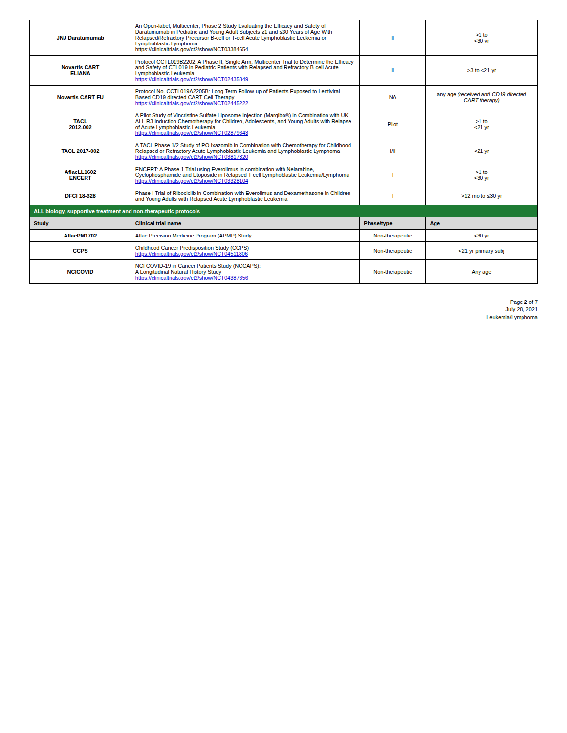| JNJ Daratumumab | An Open-label, Multicenter, Phase 2 Study Evaluating the Efficacy and Safety of Daratumumab in Pediatric and Young Adult Subjects ≥1 and ≤30 Years of Age With Relapsed/Refractory Precursor B-cell or T-cell Acute Lymphoblastic Leukemia or Lymphoblastic Lymphoma https://clinicaltrials.gov/ct2/show/NCT03384654 | II | >1 to <30 yr |
| Novartis CART ELIANA | Protocol CCTL019B2202: A Phase II, Single Arm, Multicenter Trial to Determine the Efficacy and Safety of CTL019 in Pediatric Patients with Relapsed and Refractory B-cell Acute Lymphoblastic Leukemia https://clinicaltrials.gov/ct2/show/NCT02435849 | II | >3 to <21 yr |
| Novartis CART FU | Protocol No. CCTL019A2205B: Long Term Follow-up of Patients Exposed to Lentiviral-Based CD19 directed CART Cell Therapy https://clinicaltrials.gov/ct2/show/NCT02445222 | NA | any age (received anti-CD19 directed CART therapy) |
| TACL 2012-002 | A Pilot Study of Vincristine Sulfate Liposome Injection (Marqibo®) in Combination with UK ALL R3 Induction Chemotherapy for Children, Adolescents, and Young Adults with Relapse of Acute Lymphoblastic Leukemia https://clinicaltrials.gov/ct2/show/NCT02879643 | Pilot | >1 to <21 yr |
| TACL 2017-002 | A TACL Phase 1/2 Study of PO Ixazomib in Combination with Chemotherapy for Childhood Relapsed or Refractory Acute Lymphoblastic Leukemia and Lymphoblastic Lymphoma https://clinicaltrials.gov/ct2/show/NCT03817320 | I/II | <21 yr |
| AflacLL1602 ENCERT | ENCERT: A Phase 1 Trial using Everolimus in combination with Nelarabine, Cyclophosphamide and Etoposide in Relapsed T cell Lymphoblastic Leukemia/Lymphoma https://clinicaltrials.gov/ct2/show/NCT03328104 | I | >1 to <30 yr |
| DFCI 18-328 | Phase I Trial of Ribociclib in Combination with Everolimus and Dexamethasone in Children and Young Adults with Relapsed Acute Lymphoblastic Leukemia | I | >12 mo to ≤30 yr |
| ALL biology, supportive treatment and non-therapeutic protocols |
| Study | Clinical trial name | Phase/type | Age |
| AflacPM1702 | Aflac Precision Medicine Program (APMP) Study | Non-therapeutic | <30 yr |
| CCPS | Childhood Cancer Predisposition Study (CCPS) https://clinicaltrials.gov/ct2/show/NCT04511806 | Non-therapeutic | <21 yr primary subj |
| NCICOVID | NCI COVID-19 in Cancer Patients Study (NCCAPS): A Longitudinal Natural History Study https://clinicaltrials.gov/ct2/show/NCT04387656 | Non-therapeutic | Any age |
Page 2 of 7
July 28, 2021
Leukemia/Lymphoma